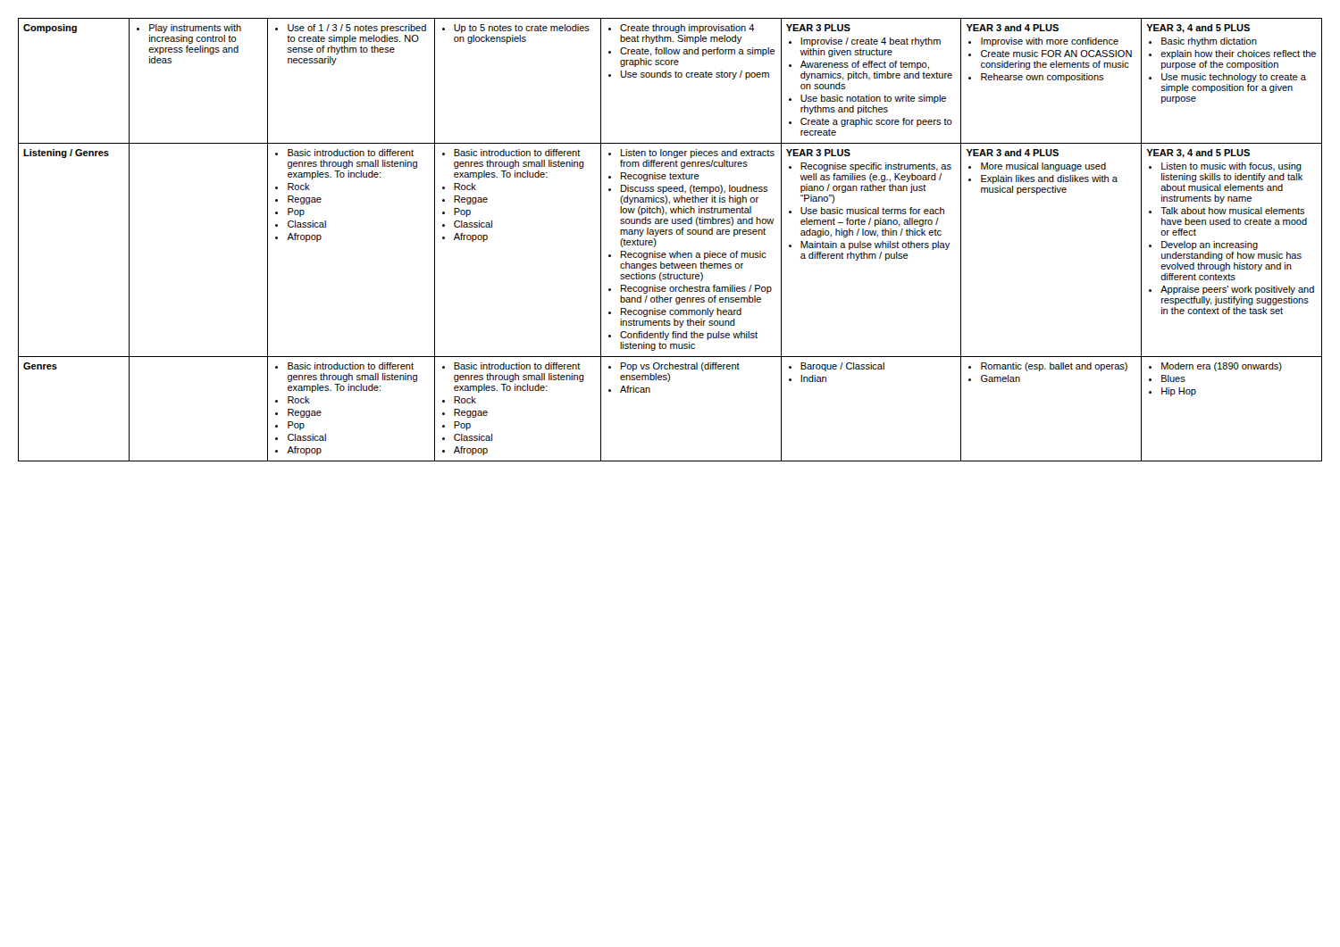| Composing | Play instruments with increasing control to express feelings and ideas | Use of 1 / 3 / 5 notes prescribed to create simple melodies. NO sense of rhythm to these necessarily | Up to 5 notes to crate melodies on glockenspiels | Create through improvisation 4 beat rhythm. Simple melody Create, follow and perform a simple graphic score Use sounds to create story / poem | YEAR 3 PLUS Improvise / create 4 beat rhythm within given structure Awareness of effect of tempo, dynamics, pitch, timbre and texture on sounds Use basic notation to write simple rhythms and pitches Create a graphic score for peers to recreate | YEAR 3 and 4 PLUS Improvise with more confidence Create music FOR AN OCASSION considering the elements of music Rehearse own compositions | YEAR 3, 4 and 5 PLUS Basic rhythm dictation explain how their choices reflect the purpose of the composition Use music technology to create a simple composition for a given purpose |
| Listening / Genres | | Basic introduction to different genres through small listening examples. To include: Rock Reggae Pop Classical Afropop | Basic introduction to different genres through small listening examples. To include: Rock Reggae Pop Classical Afropop | Listen to longer pieces and extracts from different genres/cultures Recognise texture Discuss speed, (tempo), loudness (dynamics), whether it is high or low (pitch), which instrumental sounds are used (timbres) and how many layers of sound are present (texture) Recognise when a piece of music changes between themes or sections (structure) Recognise orchestra families / Pop band / other genres of ensemble Recognise commonly heard instruments by their sound Confidently find the pulse whilst listening to music | YEAR 3 PLUS Recognise specific instruments, as well as families (e.g., Keyboard / piano / organ rather than just “Piano”) Use basic musical terms for each element – forte / piano, allegro / adagio, high / low, thin / thick etc Maintain a pulse whilst others play a different rhythm / pulse | YEAR 3 and 4 PLUS More musical language used Explain likes and dislikes with a musical perspective | YEAR 3, 4 and 5 PLUS Listen to music with focus, using listening skills to identify and talk about musical elements and instruments by name Talk about how musical elements have been used to create a mood or effect Develop an increasing understanding of how music has evolved through history and in different contexts Appraise peers' work positively and respectfully, justifying suggestions in the context of the task set |
| Genres | | Basic introduction to different genres through small listening examples. To include: Rock Reggae Pop Classical Afropop | Basic introduction to different genres through small listening examples. To include: Rock Reggae Pop Classical Afropop | Pop vs Orchestral (different ensembles) African | Baroque / Classical Indian | Romantic (esp. ballet and operas) Gamelan | Modern era (1890 onwards) Blues Hip Hop |